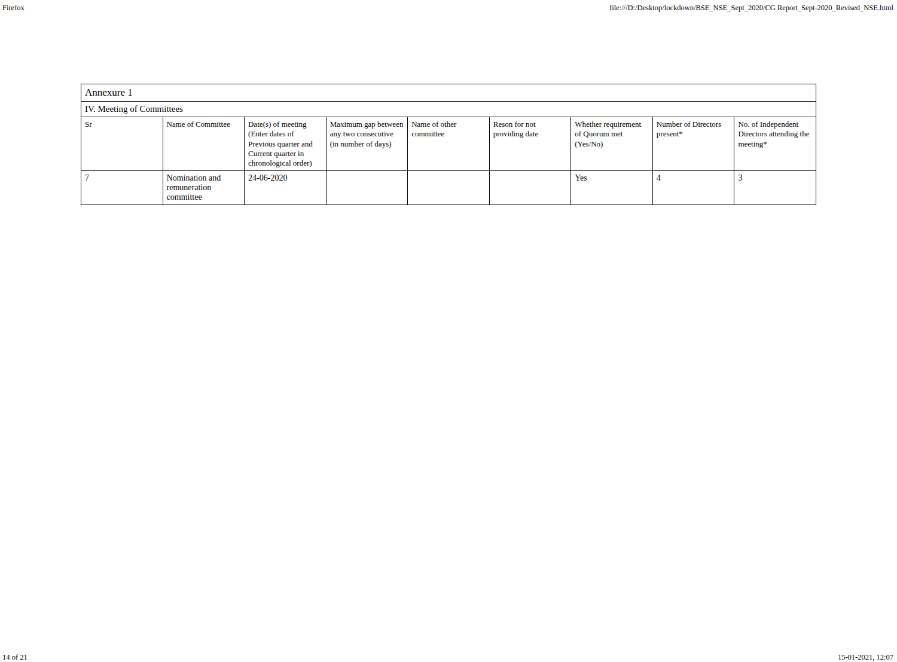Firefox file:///D:/Desktop/lockdown/BSE_NSE_Sept_2020/CG Report_Sept-2020_Revised_NSE.html
| Annexure 1 |
| IV. Meeting of Committees |
| Sr | Name of Committee | Date(s) of meeting (Enter dates of Previous quarter and Current quarter in chronological order) | Maximum gap between any two consecutive (in number of days) | Name of other committee | Reson for not providing date | Whether requirement of Quorum met (Yes/No) | Number of Directors present* | No. of Independent Directors attending the meeting* |
| 7 | Nomination and remuneration committee | 24-06-2020 | | | | Yes | 4 | 3 |
14 of 21 15-01-2021, 12:07